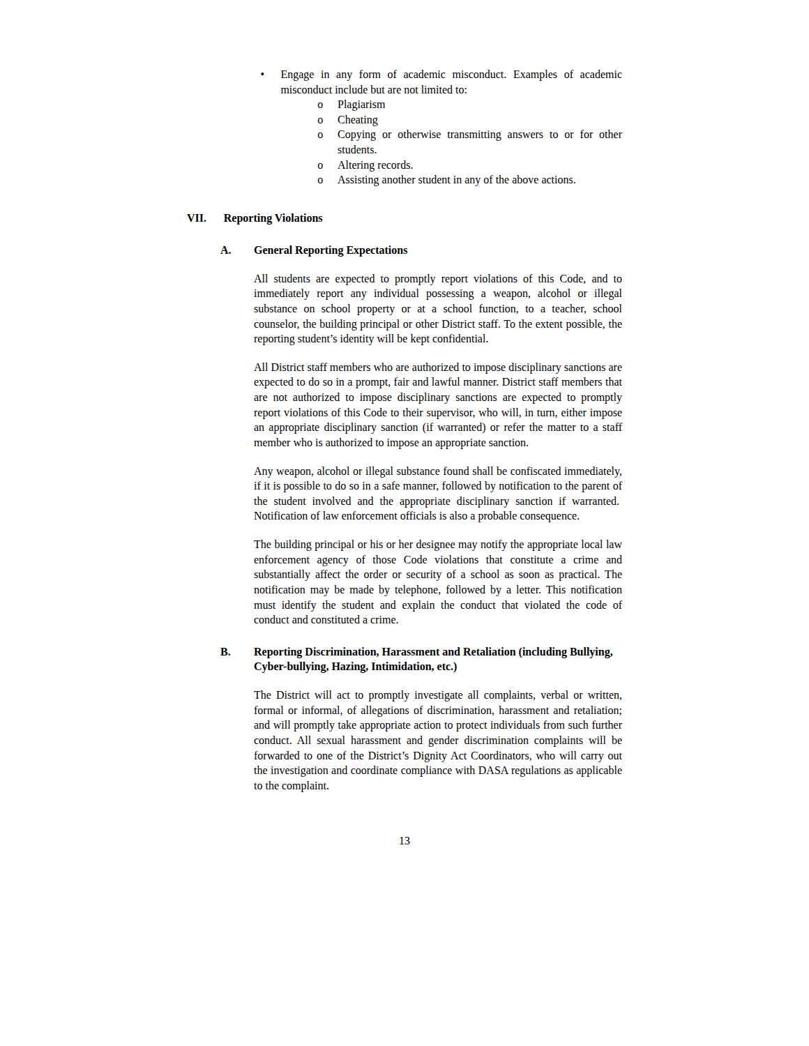•
Engage in any form of academic misconduct. Examples of academic misconduct include but are not limited to:
oPlagiarism
oCheating
oCopying or otherwise transmitting answers to or for other students.
oAltering records.
oAssisting another student in any of the above actions.
VII.
Reporting Violations
A.
General Reporting Expectations
All students are expected to promptly report violations of this Code, and to immediately report any individual possessing a weapon, alcohol or illegal substance on school property or at a school function, to a teacher, school counselor, the building principal or other District staff. To the extent possible, the reporting student’s identity will be kept confidential.
All District staff members who are authorized to impose disciplinary sanctions are expected to do so in a prompt, fair and lawful manner. District staff members that are not authorized to impose disciplinary sanctions are expected to promptly report violations of this Code to their supervisor, who will, in turn, either impose an appropriate disciplinary sanction (if warranted) or refer the matter to a staff member who is authorized to impose an appropriate sanction.
Any weapon, alcohol or illegal substance found shall be confiscated immediately, if it is possible to do so in a safe manner, followed by notification to the parent of the student involved and the appropriate disciplinary sanction if warranted. Notification of law enforcement officials is also a probable consequence.
The building principal or his or her designee may notify the appropriate local law enforcement agency of those Code violations that constitute a crime and substantially affect the order or security of a school as soon as practical. The notification may be made by telephone, followed by a letter. This notification must identify the student and explain the conduct that violated the code of conduct and constituted a crime.
B.
Reporting Discrimination, Harassment and Retaliation (including Bullying,
Cyber-bullying, Hazing, Intimidation, etc.)
The District will act to promptly investigate all complaints, verbal or written, formal or informal, of allegations of discrimination, harassment and retaliation; and will promptly take appropriate action to protect individuals from such further conduct. All sexual harassment and gender discrimination complaints will be forwarded to one of the District’s Dignity Act Coordinators, who will carry out the investigation and coordinate compliance with DASA regulations as applicable to the complaint.
13